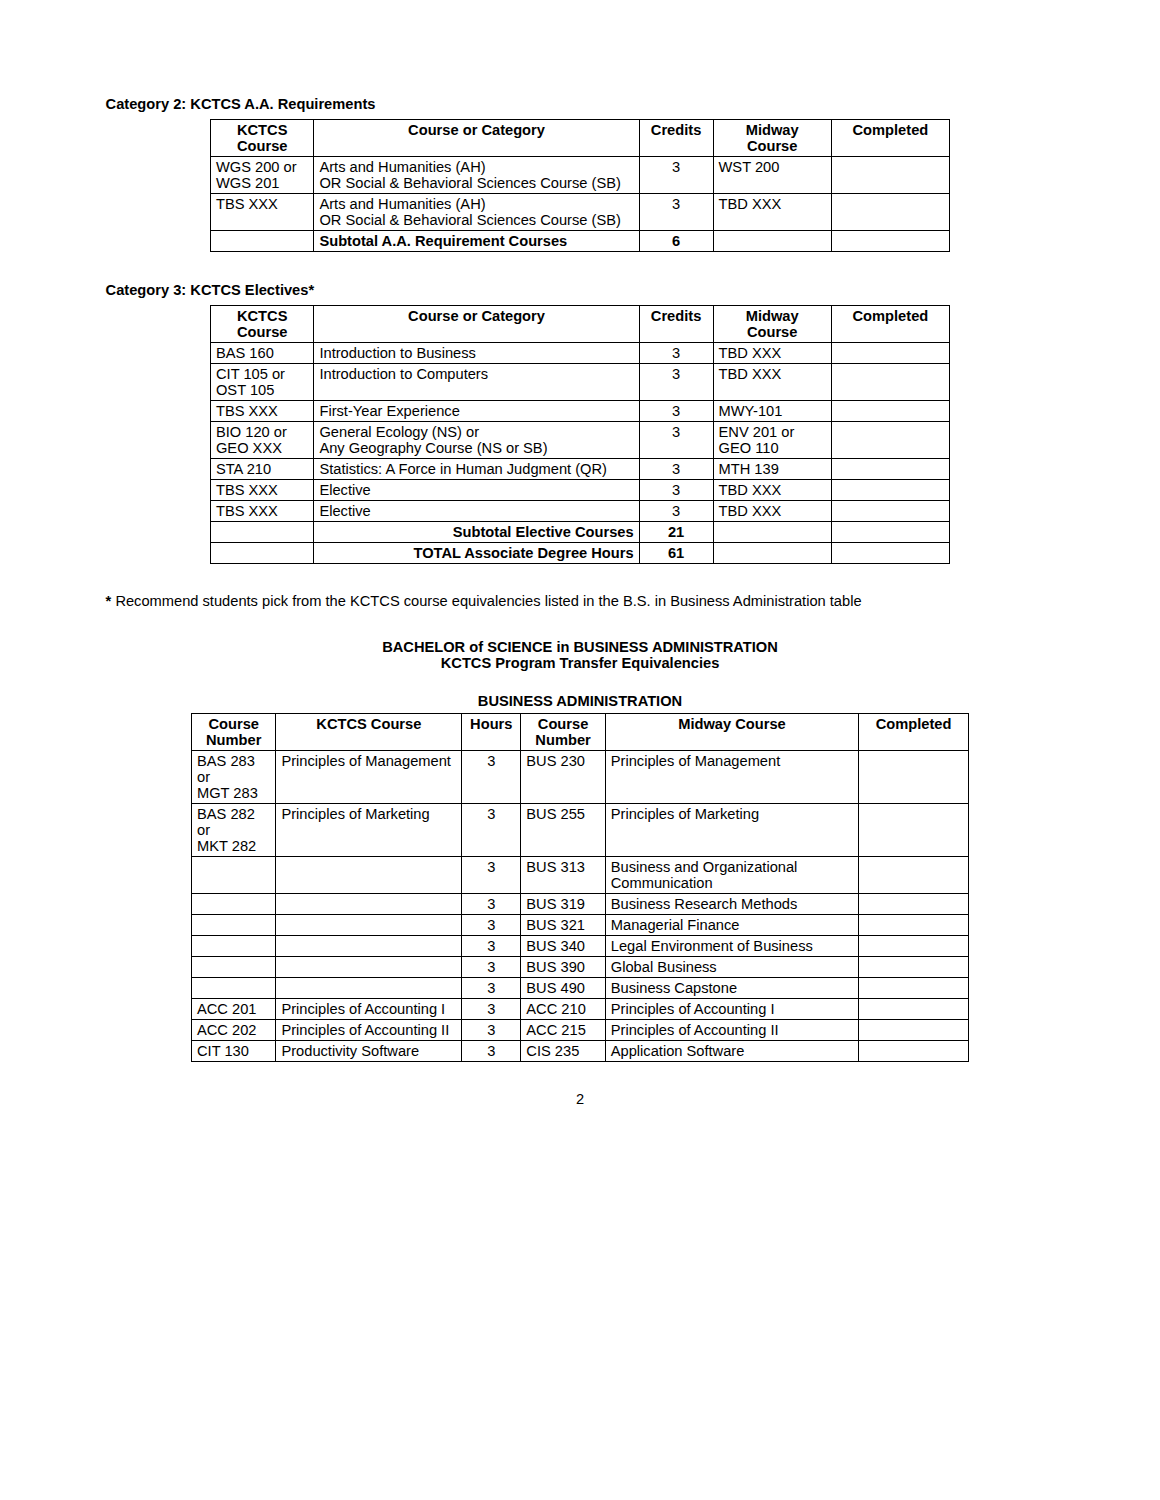Category 2: KCTCS A.A. Requirements
| KCTCS Course | Course or Category | Credits | Midway Course | Completed |
| --- | --- | --- | --- | --- |
| WGS 200 or WGS 201 | Arts and Humanities (AH) OR Social & Behavioral Sciences Course (SB) | 3 | WST 200 | |
| TBS XXX | Arts and Humanities (AH) OR Social & Behavioral Sciences Course (SB) | 3 | TBD XXX | |
| | Subtotal A.A. Requirement Courses | 6 | | |
Category 3: KCTCS Electives*
| KCTCS Course | Course or Category | Credits | Midway Course | Completed |
| --- | --- | --- | --- | --- |
| BAS 160 | Introduction to Business | 3 | TBD XXX | |
| CIT 105 or OST 105 | Introduction to Computers | 3 | TBD XXX | |
| TBS XXX | First-Year Experience | 3 | MWY-101 | |
| BIO 120 or GEO XXX | General Ecology (NS) or Any Geography Course (NS or SB) | 3 | ENV 201 or GEO 110 | |
| STA 210 | Statistics: A Force in Human Judgment (QR) | 3 | MTH 139 | |
| TBS XXX | Elective | 3 | TBD XXX | |
| TBS XXX | Elective | 3 | TBD XXX | |
| | Subtotal Elective Courses | 21 | | |
| | TOTAL Associate Degree Hours | 61 | | |
* Recommend students pick from the KCTCS course equivalencies listed in the B.S. in Business Administration table
BACHELOR of SCIENCE in BUSINESS ADMINISTRATION
KCTCS Program Transfer Equivalencies
BUSINESS ADMINISTRATION
| Course Number | KCTCS Course | Hours | Course Number | Midway Course | Completed |
| --- | --- | --- | --- | --- | --- |
| BAS 283 or MGT 283 | Principles of Management | 3 | BUS 230 | Principles of Management | |
| BAS 282 or MKT 282 | Principles of Marketing | 3 | BUS 255 | Principles of Marketing | |
| | | 3 | BUS 313 | Business and Organizational Communication | |
| | | 3 | BUS 319 | Business Research Methods | |
| | | 3 | BUS 321 | Managerial Finance | |
| | | 3 | BUS 340 | Legal Environment of Business | |
| | | 3 | BUS 390 | Global Business | |
| | | 3 | BUS 490 | Business Capstone | |
| ACC 201 | Principles of Accounting I | 3 | ACC 210 | Principles of Accounting I | |
| ACC 202 | Principles of Accounting II | 3 | ACC 215 | Principles of Accounting II | |
| CIT 130 | Productivity Software | 3 | CIS 235 | Application Software | |
2